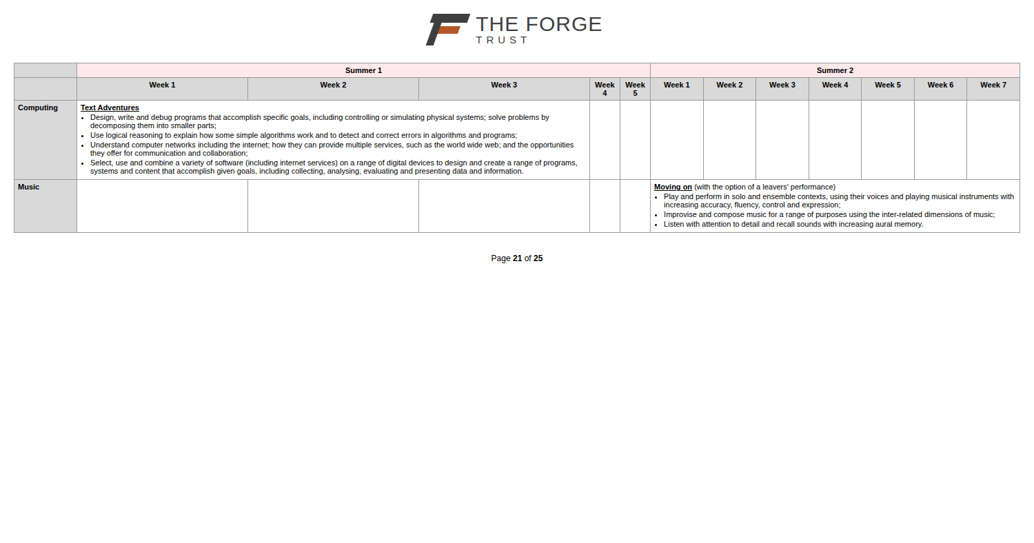THE FORGE
TRUST
| | Summer 1 | Summer 2 |
| | Week 1 | Week 2 | Week 3 | Week 4 | Week 5 | Week 1 | Week 2 | Week 3 | Week 4 | Week 5 | Week 6 | Week 7 |
| Computing | Text Adventures Design, write and debug programs that accomplish specific goals, including controlling or simulating physical systems; solve problems by decomposing them into smaller parts; Use logical reasoning to explain how some simple algorithms work and to detect and correct errors in algorithms and programs; Understand computer networks including the internet; how they can provide multiple services, such as the world wide web; and the opportunities they offer for communication and collaboration; Select, use and combine a variety of software (including internet services) on a range of digital devices to design and create a range of programs, systems and content that accomplish given goals, including collecting, analysing, evaluating and presenting data and information. | | | | | | | | | |
| Music | | | | | | Moving on (with the option of a leavers' performance) Play and perform in solo and ensemble contexts, using their voices and playing musical instruments with increasing accuracy, fluency, control and expression; Improvise and compose music for a range of purposes using the inter-related dimensions of music; Listen with attention to detail and recall sounds with increasing aural memory. |
Page 21 of 25